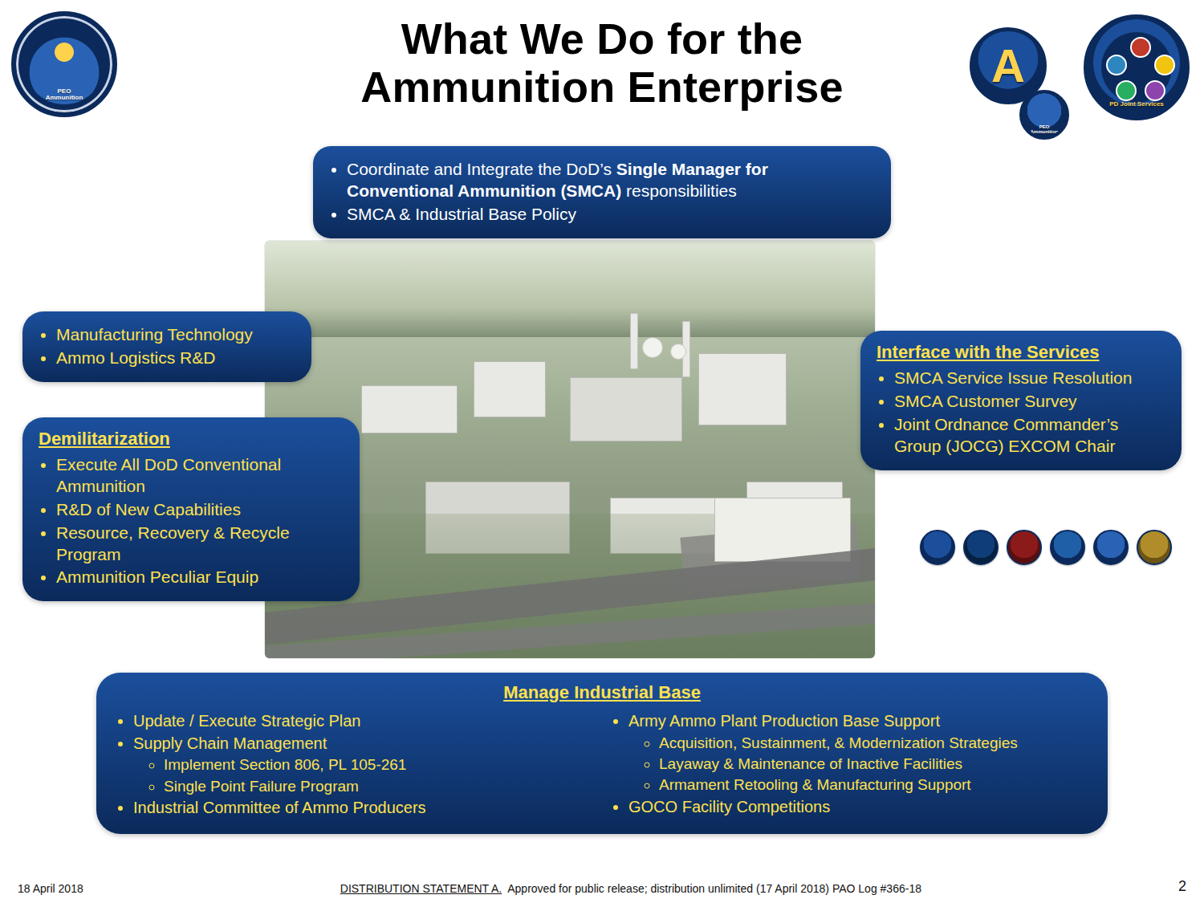What We Do for the
Ammunition Enterprise
PEO
Ammunition
PEO
Ammunition
PD Joint Services
Coordinate and Integrate the DoD’s Single Manager for Conventional Ammunition (SMCA) responsibilities
SMCA & Industrial Base Policy
Manufacturing Technology
Ammo Logistics R&D
Demilitarization
Execute All DoD Conventional Ammunition
R&D of New Capabilities
Resource, Recovery & Recycle Program
Ammunition Peculiar Equip
Interface with the Services
SMCA Service Issue Resolution
SMCA Customer Survey
Joint Ordnance Commander’s Group (JOCG) EXCOM Chair
Manage Industrial Base
Update / Execute Strategic Plan
Supply Chain Management
Implement Section 806, PL 105-261
Single Point Failure Program
Industrial Committee of Ammo Producers
Army Ammo Plant Production Base Support
Acquisition, Sustainment, & Modernization Strategies
Layaway & Maintenance of Inactive Facilities
Armament Retooling & Manufacturing Support
GOCO Facility Competitions
18 April 2018
DISTRIBUTION STATEMENT A. Approved for public release; distribution unlimited (17 April 2018) PAO Log #366-18
2